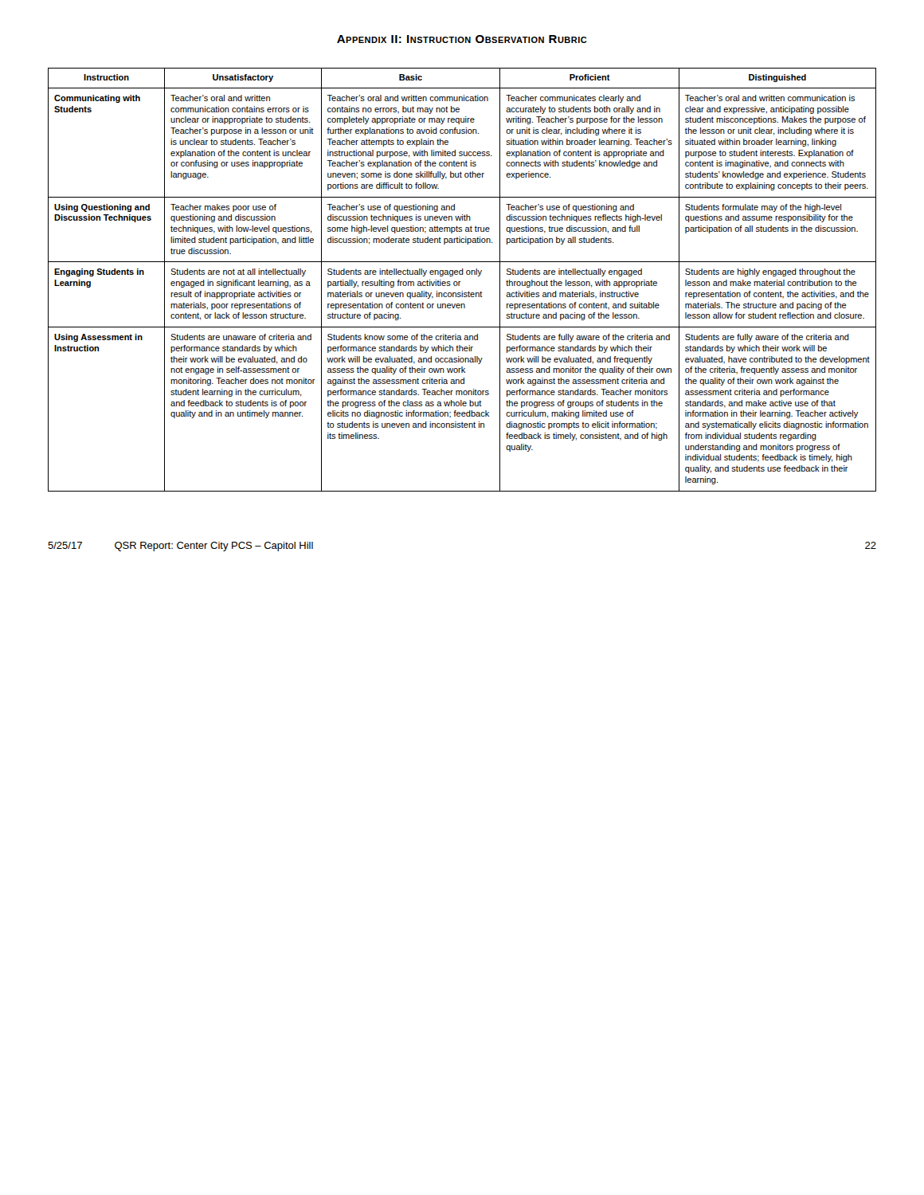Appendix II: Instruction Observation Rubric
| Instruction | Unsatisfactory | Basic | Proficient | Distinguished |
| --- | --- | --- | --- | --- |
| Communicating with Students | Teacher’s oral and written communication contains errors or is unclear or inappropriate to students. Teacher’s purpose in a lesson or unit is unclear to students. Teacher’s explanation of the content is unclear or confusing or uses inappropriate language. | Teacher’s oral and written communication contains no errors, but may not be completely appropriate or may require further explanations to avoid confusion. Teacher attempts to explain the instructional purpose, with limited success. Teacher’s explanation of the content is uneven; some is done skillfully, but other portions are difficult to follow. | Teacher communicates clearly and accurately to students both orally and in writing. Teacher’s purpose for the lesson or unit is clear, including where it is situation within broader learning. Teacher’s explanation of content is appropriate and connects with students’ knowledge and experience. | Teacher’s oral and written communication is clear and expressive, anticipating possible student misconceptions. Makes the purpose of the lesson or unit clear, including where it is situated within broader learning, linking purpose to student interests. Explanation of content is imaginative, and connects with students’ knowledge and experience. Students contribute to explaining concepts to their peers. |
| Using Questioning and Discussion Techniques | Teacher makes poor use of questioning and discussion techniques, with low-level questions, limited student participation, and little true discussion. | Teacher’s use of questioning and discussion techniques is uneven with some high-level question; attempts at true discussion; moderate student participation. | Teacher’s use of questioning and discussion techniques reflects high-level questions, true discussion, and full participation by all students. | Students formulate may of the high-level questions and assume responsibility for the participation of all students in the discussion. |
| Engaging Students in Learning | Students are not at all intellectually engaged in significant learning, as a result of inappropriate activities or materials, poor representations of content, or lack of lesson structure. | Students are intellectually engaged only partially, resulting from activities or materials or uneven quality, inconsistent representation of content or uneven structure of pacing. | Students are intellectually engaged throughout the lesson, with appropriate activities and materials, instructive representations of content, and suitable structure and pacing of the lesson. | Students are highly engaged throughout the lesson and make material contribution to the representation of content, the activities, and the materials. The structure and pacing of the lesson allow for student reflection and closure. |
| Using Assessment in Instruction | Students are unaware of criteria and performance standards by which their work will be evaluated, and do not engage in self-assessment or monitoring. Teacher does not monitor student learning in the curriculum, and feedback to students is of poor quality and in an untimely manner. | Students know some of the criteria and performance standards by which their work will be evaluated, and occasionally assess the quality of their own work against the assessment criteria and performance standards. Teacher monitors the progress of the class as a whole but elicits no diagnostic information; feedback to students is uneven and inconsistent in its timeliness. | Students are fully aware of the criteria and performance standards by which their work will be evaluated, and frequently assess and monitor the quality of their own work against the assessment criteria and performance standards. Teacher monitors the progress of groups of students in the curriculum, making limited use of diagnostic prompts to elicit information; feedback is timely, consistent, and of high quality. | Students are fully aware of the criteria and standards by which their work will be evaluated, have contributed to the development of the criteria, frequently assess and monitor the quality of their own work against the assessment criteria and performance standards, and make active use of that information in their learning. Teacher actively and systematically elicits diagnostic information from individual students regarding understanding and monitors progress of individual students; feedback is timely, high quality, and students use feedback in their learning. |
5/25/17 QSR Report: Center City PCS – Capitol Hill
22